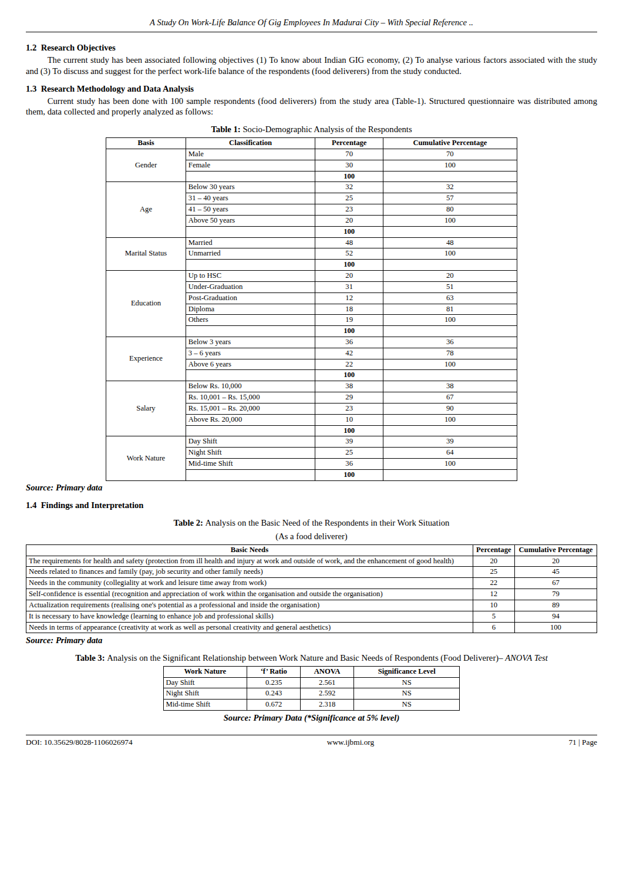A Study On Work-Life Balance Of Gig Employees In Madurai City – With Special Reference ..
1.2 Research Objectives
The current study has been associated following objectives (1) To know about Indian GIG economy, (2) To analyse various factors associated with the study and (3) To discuss and suggest for the perfect work-life balance of the respondents (food deliverers) from the study conducted.
1.3 Research Methodology and Data Analysis
Current study has been done with 100 sample respondents (food deliverers) from the study area (Table-1). Structured questionnaire was distributed among them, data collected and properly analyzed as follows:
Table 1: Socio-Demographic Analysis of the Respondents
| Basis | Classification | Percentage | Cumulative Percentage |
| --- | --- | --- | --- |
| Gender | Male | 70 | 70 |
| Female | 30 | 100 |
| | 100 | |
| Age | Below 30 years | 32 | 32 |
| 31 – 40 years | 25 | 57 |
| 41 – 50 years | 23 | 80 |
| Above 50 years | 20 | 100 |
| | 100 | |
| Marital Status | Married | 48 | 48 |
| Unmarried | 52 | 100 |
| | 100 | |
| Education | Up to HSC | 20 | 20 |
| Under-Graduation | 31 | 51 |
| Post-Graduation | 12 | 63 |
| Diploma | 18 | 81 |
| Others | 19 | 100 |
| | 100 | |
| Experience | Below 3 years | 36 | 36 |
| 3 – 6 years | 42 | 78 |
| Above 6 years | 22 | 100 |
| | 100 | |
| Salary | Below Rs. 10,000 | 38 | 38 |
| Rs. 10,001 – Rs. 15,000 | 29 | 67 |
| Rs. 15,001 – Rs. 20,000 | 23 | 90 |
| Above Rs. 20,000 | 10 | 100 |
| | 100 | |
| Work Nature | Day Shift | 39 | 39 |
| Night Shift | 25 | 64 |
| Mid-time Shift | 36 | 100 |
| | 100 | |
Source: Primary data
1.4 Findings and Interpretation
Table 2: Analysis on the Basic Need of the Respondents in their Work Situation
(As a food deliverer)
| Basic Needs | Percentage | Cumulative Percentage |
| --- | --- | --- |
| The requirements for health and safety (protection from ill health and injury at work and outside of work, and the enhancement of good health) | 20 | 20 |
| Needs related to finances and family (pay, job security and other family needs) | 25 | 45 |
| Needs in the community (collegiality at work and leisure time away from work) | 22 | 67 |
| Self-confidence is essential (recognition and appreciation of work within the organisation and outside the organisation) | 12 | 79 |
| Actualization requirements (realising one's potential as a professional and inside the organisation) | 10 | 89 |
| It is necessary to have knowledge (learning to enhance job and professional skills) | 5 | 94 |
| Needs in terms of appearance (creativity at work as well as personal creativity and general aesthetics) | 6 | 100 |
Source: Primary data
Table 3: Analysis on the Significant Relationship between Work Nature and Basic Needs of Respondents (Food Deliverer)– ANOVA Test
| Work Nature | ‘f’ Ratio | ANOVA | Significance Level |
| --- | --- | --- | --- |
| Day Shift | 0.235 | 2.561 | NS |
| Night Shift | 0.243 | 2.592 | NS |
| Mid-time Shift | 0.672 | 2.318 | NS |
Source: Primary Data (*Significance at 5% level)
DOI: 10.35629/8028-1106026974 www.ijbmi.org 71 | Page